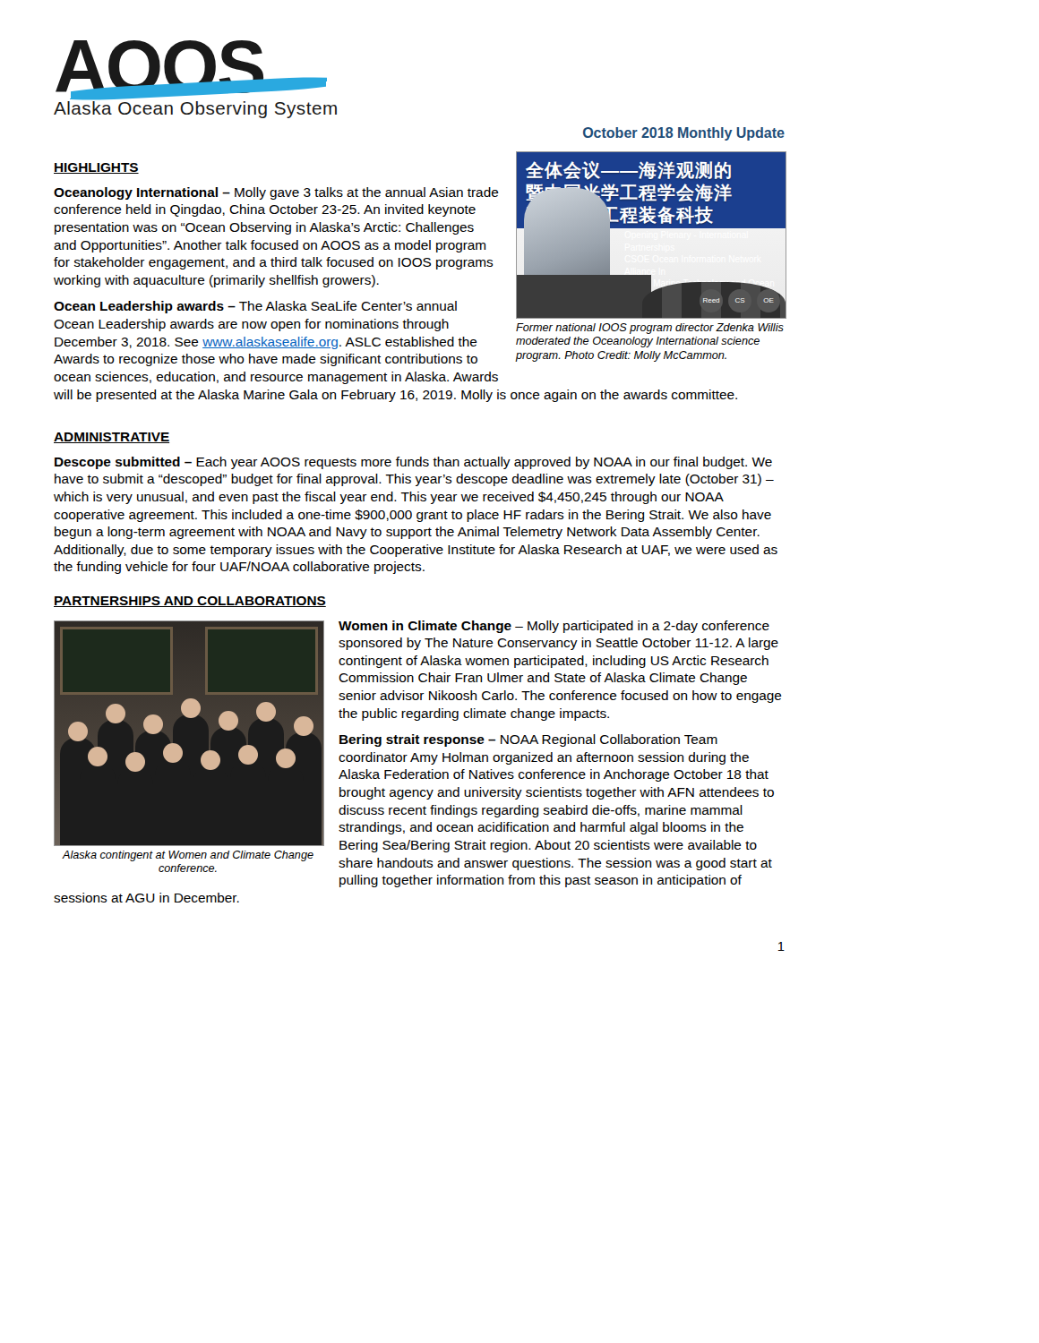AOOS
Alaska Ocean Observing System
October 2018 Monthly Update
全体会议——海洋观测的
暨中国光学工程学会海洋
国际海洋工程装备科技
Opening Plenary - International Partnerships
CSOE Ocean Information Network Alliance In
ational Marine Technology and Ocean S
Reed CS OE
Former national IOOS program director Zdenka Willis moderated the Oceanology International science program. Photo Credit: Molly McCammon.
HIGHLIGHTS
Oceanology International – Molly gave 3 talks at the annual Asian trade conference held in Qingdao, China October 23-25. An invited keynote presentation was on “Ocean Observing in Alaska’s Arctic: Challenges and Opportunities”. Another talk focused on AOOS as a model program for stakeholder engagement, and a third talk focused on IOOS programs working with aquaculture (primarily shellfish growers).
Ocean Leadership awards – The Alaska SeaLife Center’s annual Ocean Leadership awards are now open for nominations through December 3, 2018. See www.alaskasealife.org. ASLC established the Awards to recognize those who have made significant contributions to ocean sciences, education, and resource management in Alaska. Awards will be presented at the Alaska Marine Gala on February 16, 2019. Molly is once again on the awards committee.
ADMINISTRATIVE
Descope submitted – Each year AOOS requests more funds than actually approved by NOAA in our final budget. We have to submit a “descoped” budget for final approval. This year’s descope deadline was extremely late (October 31) – which is very unusual, and even past the fiscal year end. This year we received $4,450,245 through our NOAA cooperative agreement. This included a one-time $900,000 grant to place HF radars in the Bering Strait. We also have begun a long-term agreement with NOAA and Navy to support the Animal Telemetry Network Data Assembly Center. Additionally, due to some temporary issues with the Cooperative Institute for Alaska Research at UAF, we were used as the funding vehicle for four UAF/NOAA collaborative projects.
PARTNERSHIPS AND COLLABORATIONS
Alaska contingent at Women and Climate Change conference.
Women in Climate Change – Molly participated in a 2-day conference sponsored by The Nature Conservancy in Seattle October 11-12. A large contingent of Alaska women participated, including US Arctic Research Commission Chair Fran Ulmer and State of Alaska Climate Change senior advisor Nikoosh Carlo. The conference focused on how to engage the public regarding climate change impacts.
Bering strait response – NOAA Regional Collaboration Team coordinator Amy Holman organized an afternoon session during the Alaska Federation of Natives conference in Anchorage October 18 that brought agency and university scientists together with AFN attendees to discuss recent findings regarding seabird die-offs, marine mammal strandings, and ocean acidification and harmful algal blooms in the Bering Sea/Bering Strait region. About 20 scientists were available to share handouts and answer questions. The session was a good start at pulling together information from this past season in anticipation of sessions at AGU in December.
1